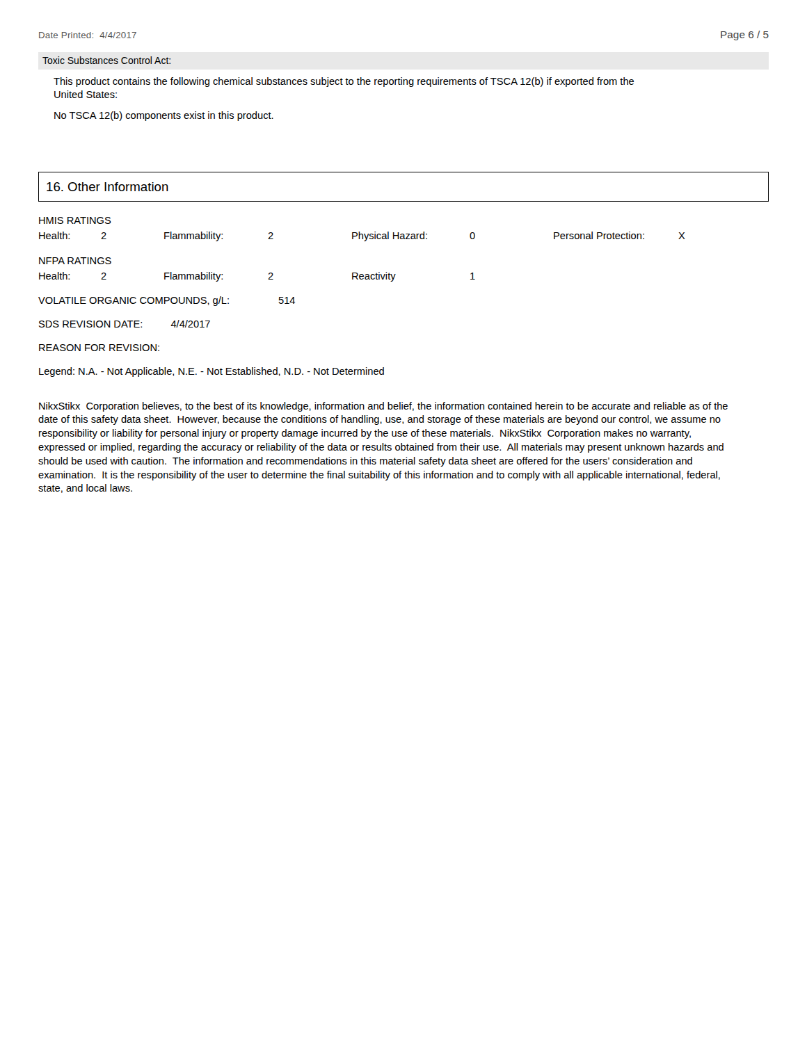Date Printed: 4/4/2017
Page 6 / 5
Toxic Substances Control Act:
This product contains the following chemical substances subject to the reporting requirements of TSCA 12(b) if exported from the United States:
No TSCA 12(b) components exist in this product.
16. Other Information
HMIS RATINGS
| Health: | 2 | Flammability: | 2 | Physical Hazard: | 0 | Personal Protection: | X |
NFPA RATINGS
| Health: | 2 | Flammability: | 2 | Reactivity | 1 | | |
VOLATILE ORGANIC COMPOUNDS, g/L:514
SDS REVISION DATE:4/4/2017
REASON FOR REVISION:
Legend: N.A. - Not Applicable, N.E. - Not Established, N.D. - Not Determined
NikxStikx Corporation believes, to the best of its knowledge, information and belief, the information contained herein to be accurate and reliable as of the date of this safety data sheet. However, because the conditions of handling, use, and storage of these materials are beyond our control, we assume no responsibility or liability for personal injury or property damage incurred by the use of these materials. NikxStikx Corporation makes no warranty, expressed or implied, regarding the accuracy or reliability of the data or results obtained from their use. All materials may present unknown hazards and should be used with caution. The information and recommendations in this material safety data sheet are offered for the users’ consideration and examination. It is the responsibility of the user to determine the final suitability of this information and to comply with all applicable international, federal, state, and local laws.